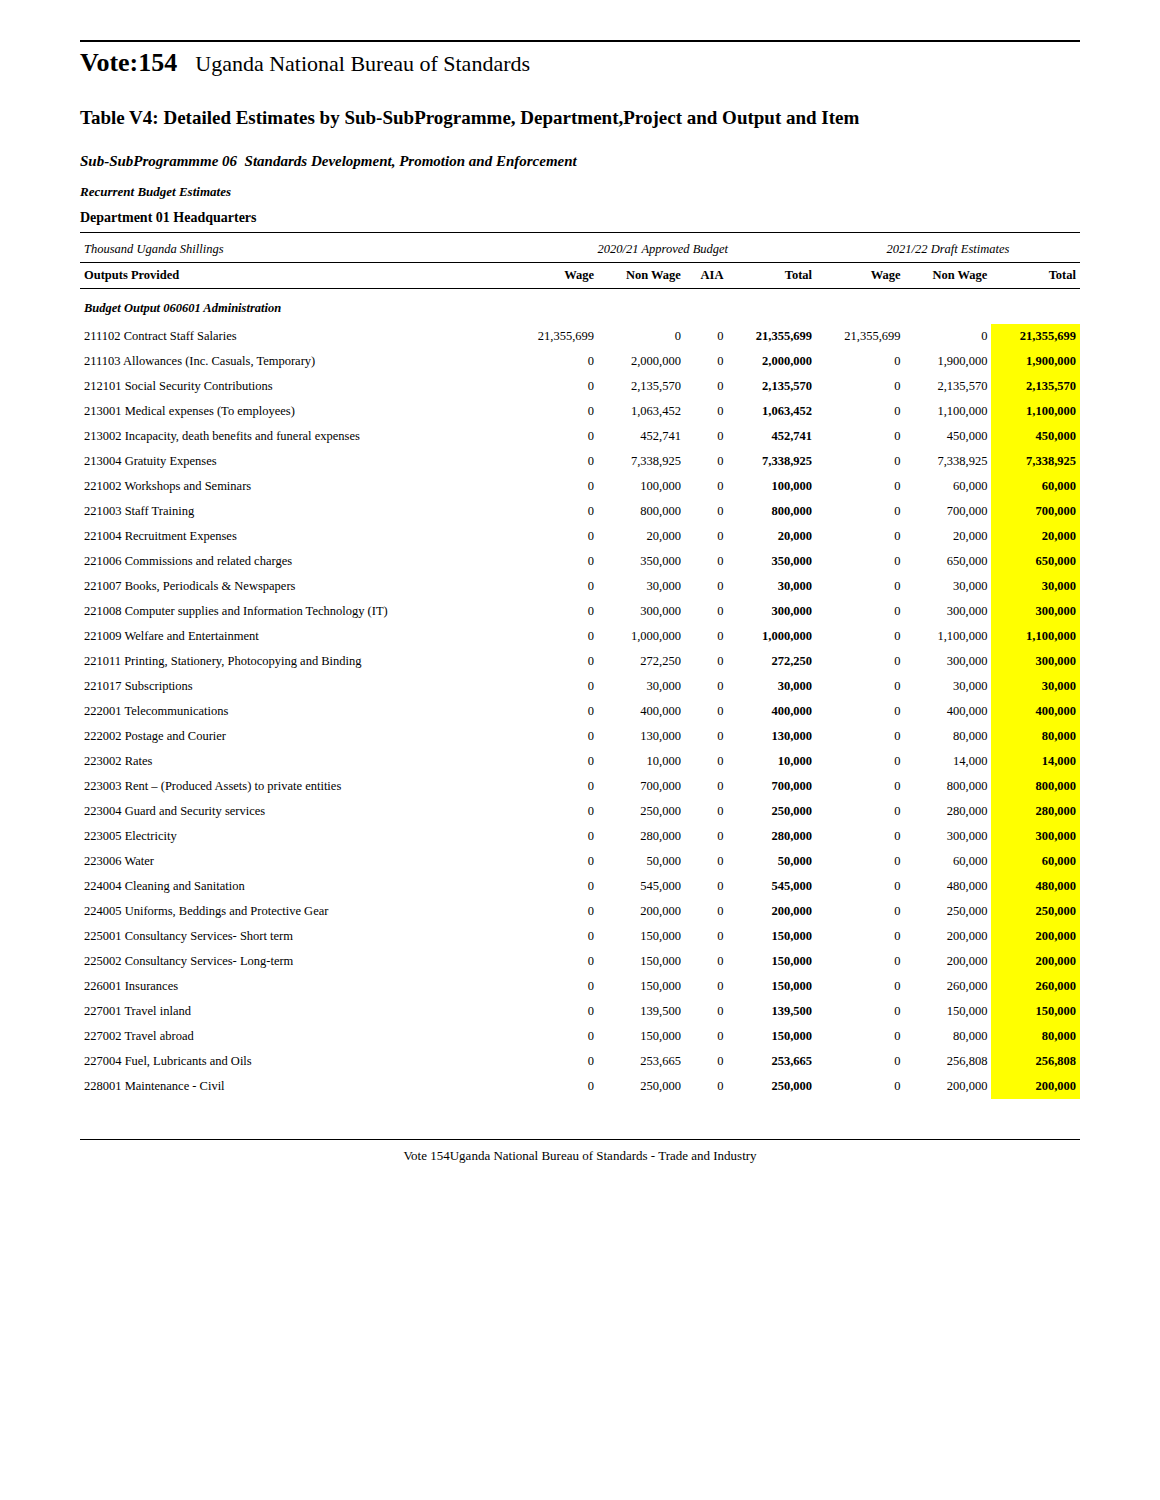Vote:154 Uganda National Bureau of Standards
Table V4: Detailed Estimates by Sub-SubProgramme, Department,Project and Output and Item
Sub-SubProgrammme 06 Standards Development, Promotion and Enforcement
Recurrent Budget Estimates
Department 01 Headquarters
| Thousand Uganda Shillings | 2020/21 Approved Budget | 2021/22 Draft Estimates |
| --- | --- | --- |
| Outputs Provided | Wage | Non Wage | AIA | Total | Wage | Non Wage | Total |
| Budget Output 060601 Administration |
| 211102 Contract Staff Salaries | 21,355,699 | 0 | 0 | 21,355,699 | 21,355,699 | 0 | 21,355,699 |
| 211103 Allowances (Inc. Casuals, Temporary) | 0 | 2,000,000 | 0 | 2,000,000 | 0 | 1,900,000 | 1,900,000 |
| 212101 Social Security Contributions | 0 | 2,135,570 | 0 | 2,135,570 | 0 | 2,135,570 | 2,135,570 |
| 213001 Medical expenses (To employees) | 0 | 1,063,452 | 0 | 1,063,452 | 0 | 1,100,000 | 1,100,000 |
| 213002 Incapacity, death benefits and funeral expenses | 0 | 452,741 | 0 | 452,741 | 0 | 450,000 | 450,000 |
| 213004 Gratuity Expenses | 0 | 7,338,925 | 0 | 7,338,925 | 0 | 7,338,925 | 7,338,925 |
| 221002 Workshops and Seminars | 0 | 100,000 | 0 | 100,000 | 0 | 60,000 | 60,000 |
| 221003 Staff Training | 0 | 800,000 | 0 | 800,000 | 0 | 700,000 | 700,000 |
| 221004 Recruitment Expenses | 0 | 20,000 | 0 | 20,000 | 0 | 20,000 | 20,000 |
| 221006 Commissions and related charges | 0 | 350,000 | 0 | 350,000 | 0 | 650,000 | 650,000 |
| 221007 Books, Periodicals & Newspapers | 0 | 30,000 | 0 | 30,000 | 0 | 30,000 | 30,000 |
| 221008 Computer supplies and Information Technology (IT) | 0 | 300,000 | 0 | 300,000 | 0 | 300,000 | 300,000 |
| 221009 Welfare and Entertainment | 0 | 1,000,000 | 0 | 1,000,000 | 0 | 1,100,000 | 1,100,000 |
| 221011 Printing, Stationery, Photocopying and Binding | 0 | 272,250 | 0 | 272,250 | 0 | 300,000 | 300,000 |
| 221017 Subscriptions | 0 | 30,000 | 0 | 30,000 | 0 | 30,000 | 30,000 |
| 222001 Telecommunications | 0 | 400,000 | 0 | 400,000 | 0 | 400,000 | 400,000 |
| 222002 Postage and Courier | 0 | 130,000 | 0 | 130,000 | 0 | 80,000 | 80,000 |
| 223002 Rates | 0 | 10,000 | 0 | 10,000 | 0 | 14,000 | 14,000 |
| 223003 Rent – (Produced Assets) to private entities | 0 | 700,000 | 0 | 700,000 | 0 | 800,000 | 800,000 |
| 223004 Guard and Security services | 0 | 250,000 | 0 | 250,000 | 0 | 280,000 | 280,000 |
| 223005 Electricity | 0 | 280,000 | 0 | 280,000 | 0 | 300,000 | 300,000 |
| 223006 Water | 0 | 50,000 | 0 | 50,000 | 0 | 60,000 | 60,000 |
| 224004 Cleaning and Sanitation | 0 | 545,000 | 0 | 545,000 | 0 | 480,000 | 480,000 |
| 224005 Uniforms, Beddings and Protective Gear | 0 | 200,000 | 0 | 200,000 | 0 | 250,000 | 250,000 |
| 225001 Consultancy Services- Short term | 0 | 150,000 | 0 | 150,000 | 0 | 200,000 | 200,000 |
| 225002 Consultancy Services- Long-term | 0 | 150,000 | 0 | 150,000 | 0 | 200,000 | 200,000 |
| 226001 Insurances | 0 | 150,000 | 0 | 150,000 | 0 | 260,000 | 260,000 |
| 227001 Travel inland | 0 | 139,500 | 0 | 139,500 | 0 | 150,000 | 150,000 |
| 227002 Travel abroad | 0 | 150,000 | 0 | 150,000 | 0 | 80,000 | 80,000 |
| 227004 Fuel, Lubricants and Oils | 0 | 253,665 | 0 | 253,665 | 0 | 256,808 | 256,808 |
| 228001 Maintenance - Civil | 0 | 250,000 | 0 | 250,000 | 0 | 200,000 | 200,000 |
Vote 154Uganda National Bureau of Standards - Trade and Industry